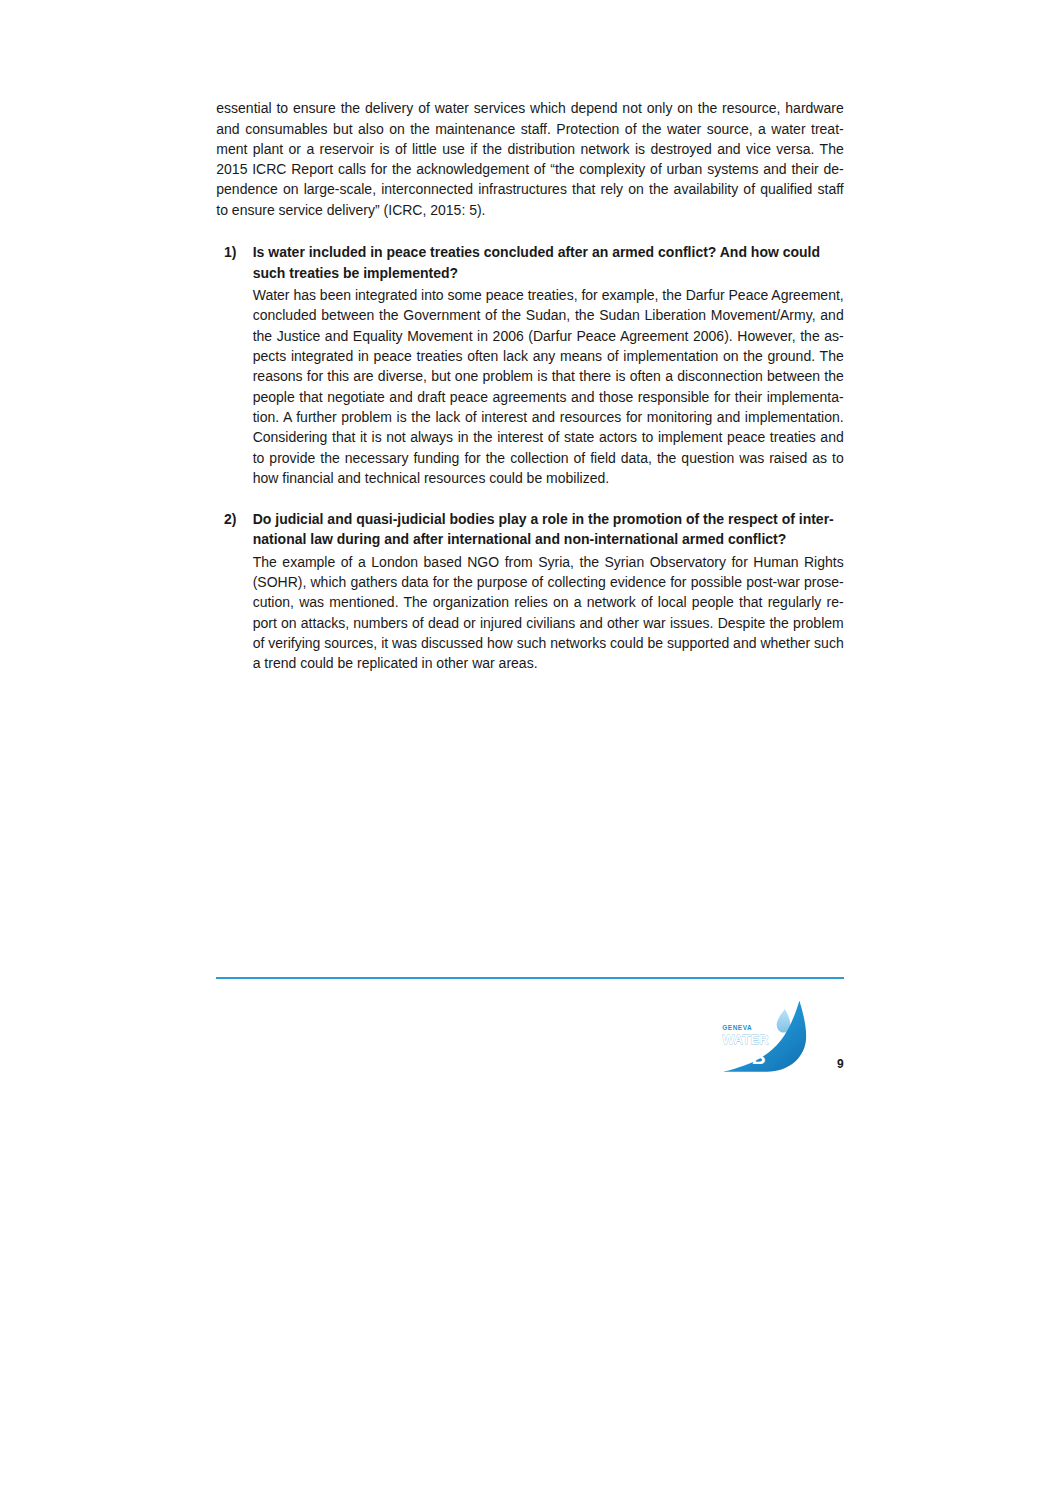essential to ensure the delivery of water services which depend not only on the resource, hardware and consumables but also on the maintenance staff. Protection of the water source, a water treatment plant or a reservoir is of little use if the distribution network is destroyed and vice versa. The 2015 ICRC Report calls for the acknowledgement of “the complexity of urban systems and their dependence on large-scale, interconnected infrastructures that rely on the availability of qualified staff to ensure service delivery” (ICRC, 2015: 5).
Is water included in peace treaties concluded after an armed conflict? And how could such treaties be implemented?
Water has been integrated into some peace treaties, for example, the Darfur Peace Agreement, concluded between the Government of the Sudan, the Sudan Liberation Movement/Army, and the Justice and Equality Movement in 2006 (Darfur Peace Agreement 2006). However, the aspects integrated in peace treaties often lack any means of implementation on the ground. The reasons for this are diverse, but one problem is that there is often a disconnection between the people that negotiate and draft peace agreements and those responsible for their implementation. A further problem is the lack of interest and resources for monitoring and implementation. Considering that it is not always in the interest of state actors to implement peace treaties and to provide the necessary funding for the collection of field data, the question was raised as to how financial and technical resources could be mobilized.
Do judicial and quasi-judicial bodies play a role in the promotion of the respect of international law during and after international and non-international armed conflict?
The example of a London based NGO from Syria, the Syrian Observatory for Human Rights (SOHR), which gathers data for the purpose of collecting evidence for possible post-war prosecution, was mentioned. The organization relies on a network of local people that regularly report on attacks, numbers of dead or injured civilians and other war issues. Despite the problem of verifying sources, it was discussed how such networks could be supported and whether such a trend could be replicated in other war areas.
Geneva Water Hub GENEVA WATER WATER HUB
9